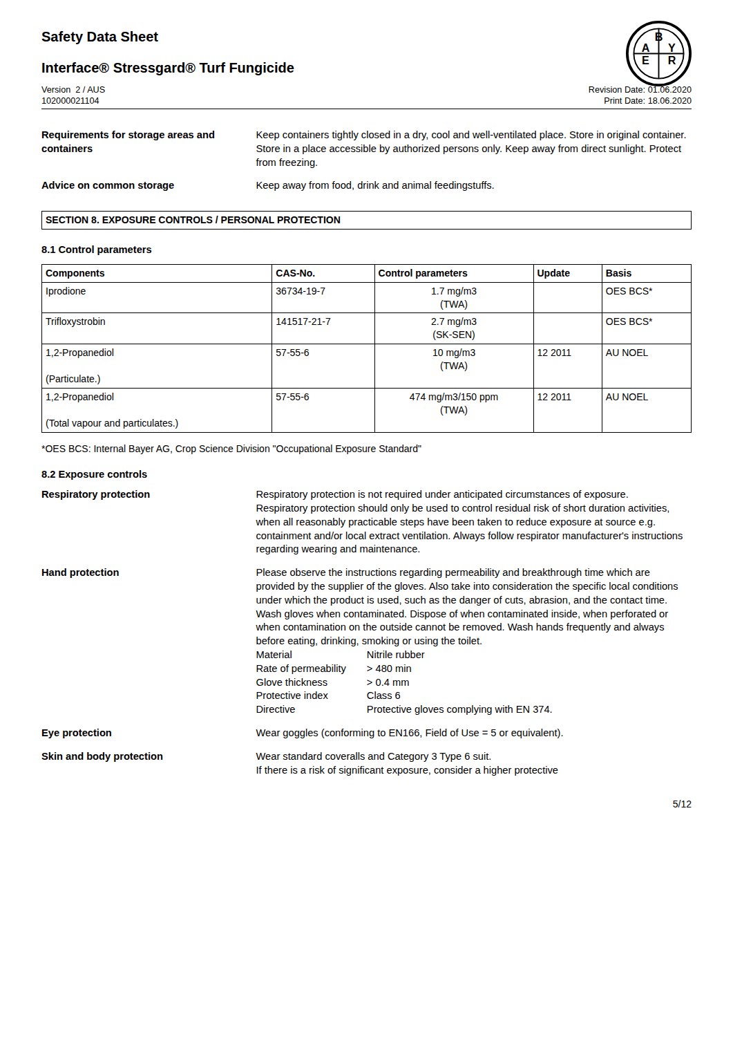B A Y E R
Safety Data Sheet
Interface® Stressgard® Turf Fungicide
Version 2 / AUS
102000021104
Revision Date: 01.06.2020
Print Date: 18.06.2020
Requirements for storage areas and containers
Keep containers tightly closed in a dry, cool and well-ventilated place. Store in original container. Store in a place accessible by authorized persons only. Keep away from direct sunlight. Protect from freezing.
Advice on common storage
Keep away from food, drink and animal feedingstuffs.
SECTION 8. EXPOSURE CONTROLS / PERSONAL PROTECTION
8.1 Control parameters
| Components | CAS-No. | Control parameters | Update | Basis |
| --- | --- | --- | --- | --- |
| Iprodione | 36734-19-7 | 1.7 mg/m3 (TWA) | | OES BCS* |
| Trifloxystrobin | 141517-21-7 | 2.7 mg/m3 (SK-SEN) | | OES BCS* |
| 1,2-Propanediol (Particulate.) | 57-55-6 | 10 mg/m3 (TWA) | 12 2011 | AU NOEL |
| 1,2-Propanediol (Total vapour and particulates.) | 57-55-6 | 474 mg/m3/150 ppm (TWA) | 12 2011 | AU NOEL |
*OES BCS: Internal Bayer AG, Crop Science Division "Occupational Exposure Standard"
8.2 Exposure controls
Respiratory protection
Respiratory protection is not required under anticipated circumstances of exposure.
Respiratory protection should only be used to control residual risk of short duration activities, when all reasonably practicable steps have been taken to reduce exposure at source e.g. containment and/or local extract ventilation. Always follow respirator manufacturer's instructions regarding wearing and maintenance.
Hand protection
Please observe the instructions regarding permeability and breakthrough time which are provided by the supplier of the gloves. Also take into consideration the specific local conditions under which the product is used, such as the danger of cuts, abrasion, and the contact time.
Wash gloves when contaminated. Dispose of when contaminated inside, when perforated or when contamination on the outside cannot be removed. Wash hands frequently and always before eating, drinking, smoking or using the toilet.
| Material | Nitrile rubber |
| Rate of permeability | > 480 min |
| Glove thickness | > 0.4 mm |
| Protective index | Class 6 |
| Directive | Protective gloves complying with EN 374. |
Eye protection
Wear goggles (conforming to EN166, Field of Use = 5 or equivalent).
Skin and body protection
Wear standard coveralls and Category 3 Type 6 suit.
If there is a risk of significant exposure, consider a higher protective
5/12